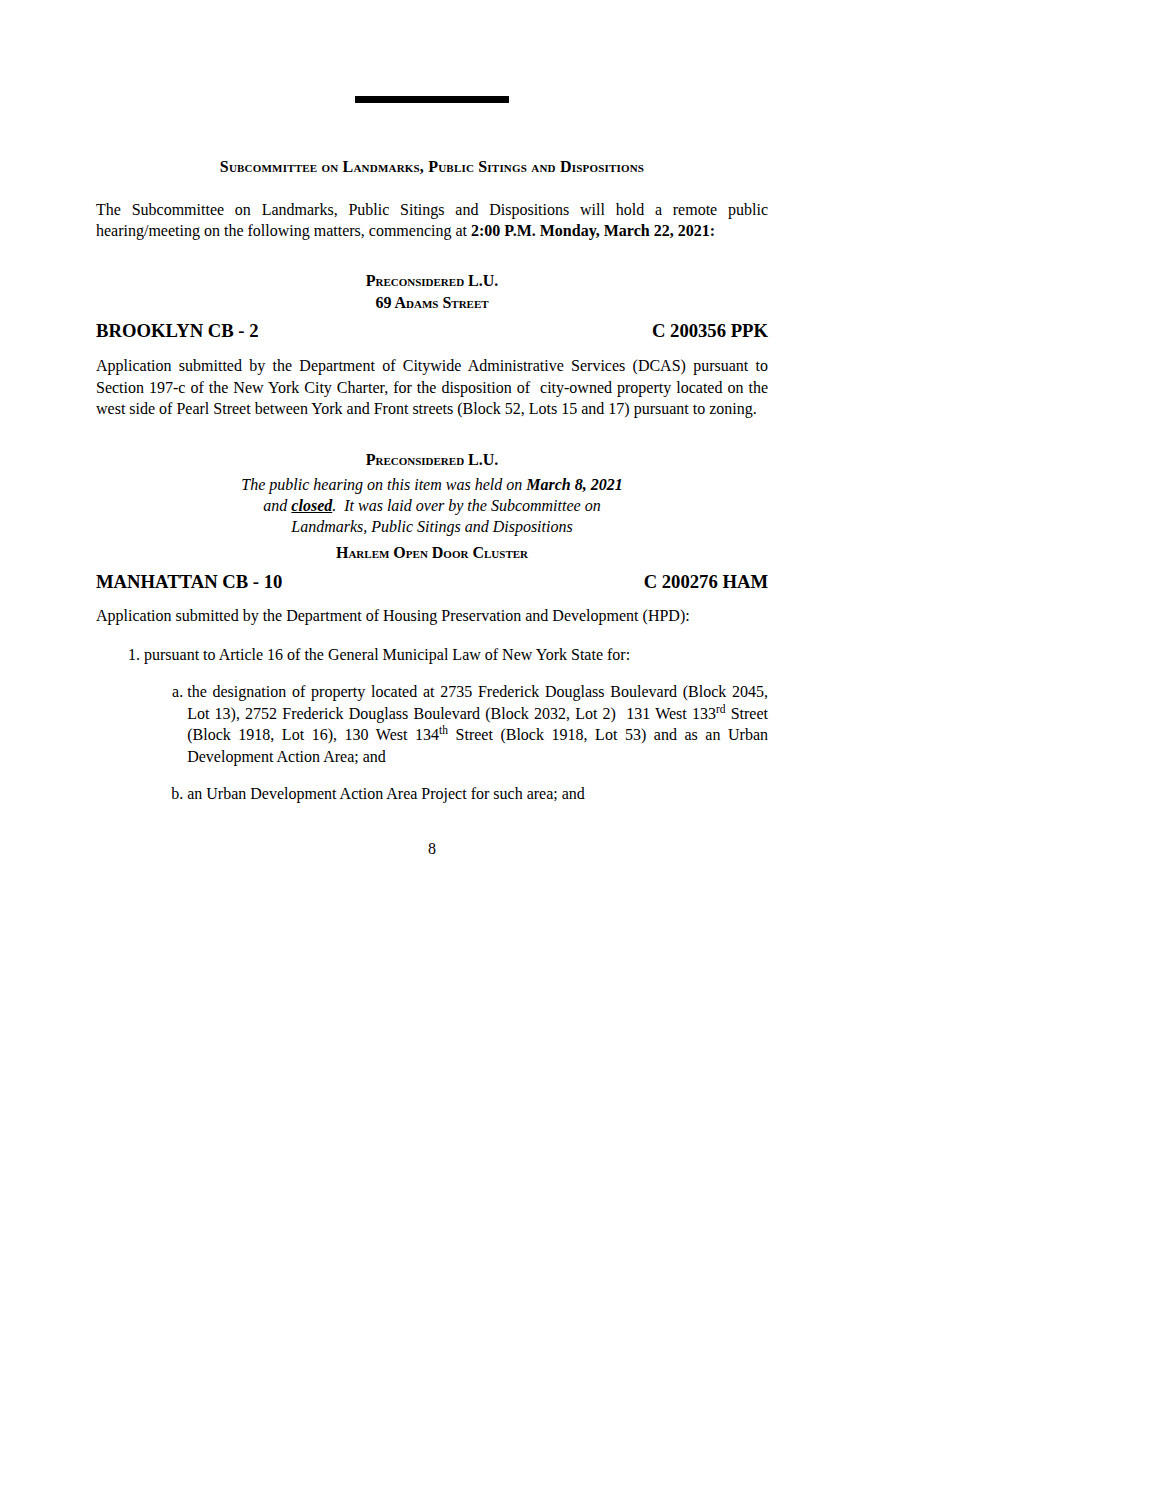Subcommittee on Landmarks, Public Sitings and Dispositions
The Subcommittee on Landmarks, Public Sitings and Dispositions will hold a remote public hearing/meeting on the following matters, commencing at 2:00 P.M. Monday, March 22, 2021:
Preconsidered L.U.
69 Adams Street
BROOKLYN CB - 2 C 200356 PPK
Application submitted by the Department of Citywide Administrative Services (DCAS) pursuant to Section 197-c of the New York City Charter, for the disposition of city-owned property located on the west side of Pearl Street between York and Front streets (Block 52, Lots 15 and 17) pursuant to zoning.
Preconsidered L.U.
The public hearing on this item was held on March 8, 2021
and closed. It was laid over by the Subcommittee on
Landmarks, Public Sitings and Dispositions
Harlem Open Door Cluster
MANHATTAN CB - 10 C 200276 HAM
Application submitted by the Department of Housing Preservation and Development (HPD):
pursuant to Article 16 of the General Municipal Law of New York State for:
the designation of property located at 2735 Frederick Douglass Boulevard (Block 2045, Lot 13), 2752 Frederick Douglass Boulevard (Block 2032, Lot 2) 131 West 133rd Street (Block 1918, Lot 16), 130 West 134th Street (Block 1918, Lot 53) and as an Urban Development Action Area; and
an Urban Development Action Area Project for such area; and
8